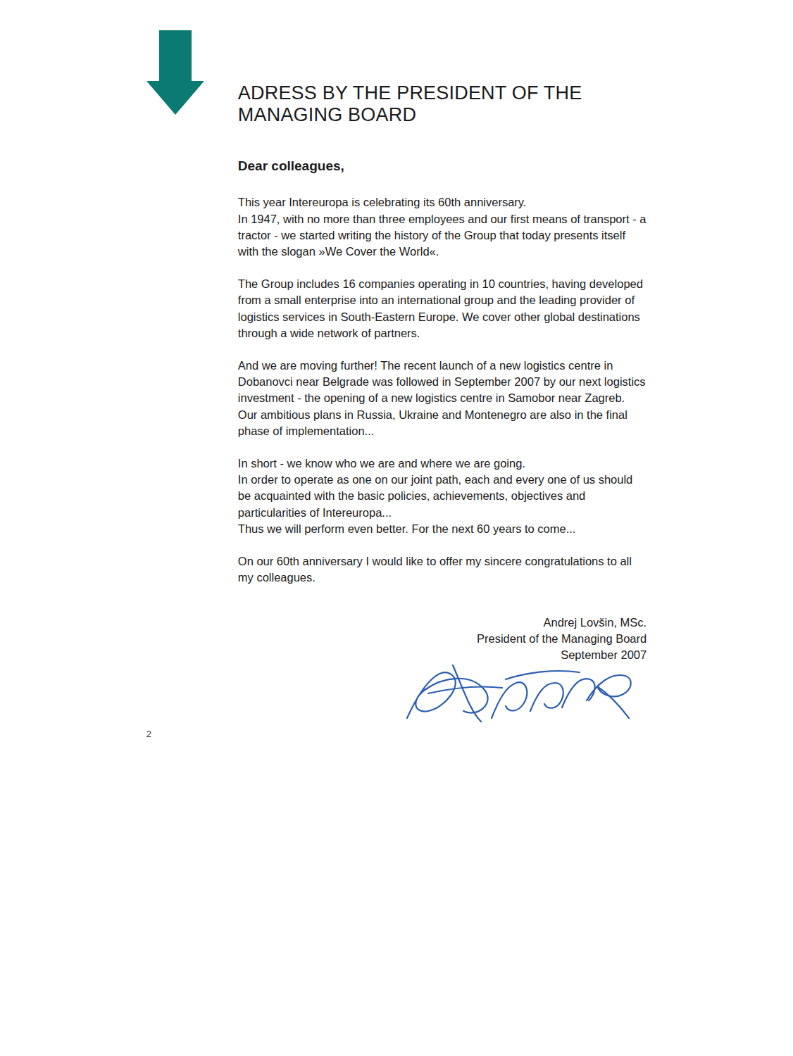ADRESS BY THE PRESIDENT OF THE MANAGING BOARD
Dear colleagues,
This year Intereuropa is celebrating its 60th anniversary.
In 1947, with no more than three employees and our first means of transport - a tractor - we started writing the history of the Group that today presents itself with the slogan »We Cover the World«.
The Group includes 16 companies operating in 10 countries, having developed from a small enterprise into an international group and the leading provider of logistics services in South-Eastern Europe. We cover other global destinations through a wide network of partners.
And we are moving further! The recent launch of a new logistics centre in Dobanovci near Belgrade was followed in September 2007 by our next logistics investment - the opening of a new logistics centre in Samobor near Zagreb. Our ambitious plans in Russia, Ukraine and Montenegro are also in the final phase of implementation...
In short - we know who we are and where we are going.
In order to operate as one on our joint path, each and every one of us should be acquainted with the basic policies, achievements, objectives and particularities of Intereuropa...
Thus we will perform even better. For the next 60 years to come...
On our 60th anniversary I would like to offer my sincere congratulations to all my colleagues.
Andrej Lovšin, MSc. President of the Managing Board September 2007
2